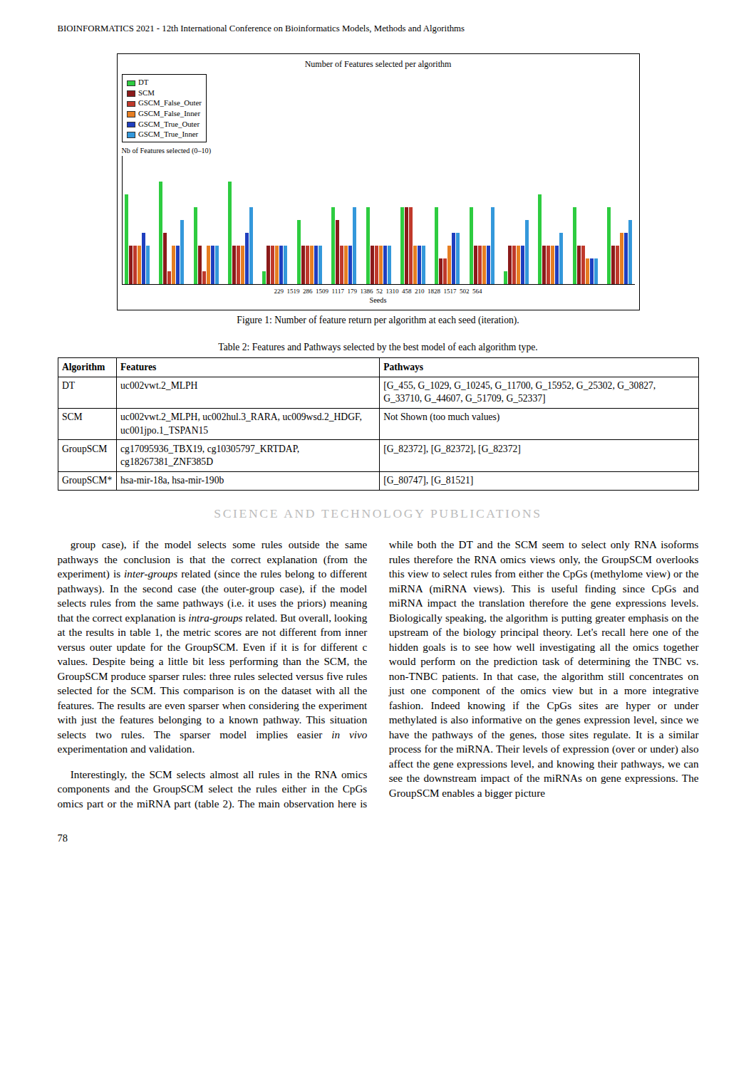BIOINFORMATICS 2021 - 12th International Conference on Bioinformatics Models, Methods and Algorithms
Number of Features selected per algorithm
DT SCM GSCM_False_Outer GSCM_False_Inner GSCM_True_Outer GSCM_True_Inner
Nb of Features selected (0–10)
229 1519 286 1509 1117 179 1386 52 1310 458 210 1828 1517 502 564
Seeds
Figure 1: Number of feature return per algorithm at each seed (iteration).
Table 2: Features and Pathways selected by the best model of each algorithm type.
| Algorithm | Features | Pathways |
| --- | --- | --- |
| DT | uc002vwt.2_MLPH | [G_455, G_1029, G_10245, G_11700, G_15952, G_25302, G_30827, G_33710, G_44607, G_51709, G_52337] |
| SCM | uc002vwt.2_MLPH, uc002hul.3_RARA, uc009wsd.2_HDGF, uc001jpo.1_TSPAN15 | Not Shown (too much values) |
| GroupSCM | cg17095936_TBX19, cg10305797_KRTDAP, cg18267381_ZNF385D | [G_82372], [G_82372], [G_82372] |
| GroupSCM* | hsa-mir-18a, hsa-mir-190b | [G_80747], [G_81521] |
SCIENCE AND TECHNOLOGY PUBLICATIONS
group case), if the model selects some rules outside the same pathways the conclusion is that the correct explanation (from the experiment) is inter-groups related (since the rules belong to different pathways). In the second case (the outer-group case), if the model selects rules from the same pathways (i.e. it uses the priors) meaning that the correct explanation is intra-groups related. But overall, looking at the results in table 1, the metric scores are not different from inner versus outer update for the GroupSCM. Even if it is for different c values. Despite being a little bit less performing than the SCM, the GroupSCM produce sparser rules: three rules selected versus five rules selected for the SCM. This comparison is on the dataset with all the features. The results are even sparser when considering the experiment with just the features belonging to a known pathway. This situation selects two rules. The sparser model implies easier in vivo experimentation and validation.
Interestingly, the SCM selects almost all rules in the RNA omics components and the GroupSCM select the rules either in the CpGs omics part or the miRNA part (table 2). The main observation here is while both the DT and the SCM seem to select only RNA isoforms rules therefore the RNA omics views only, the GroupSCM overlooks this view to select rules from either the CpGs (methylome view) or the miRNA (miRNA views). This is useful finding since CpGs and miRNA impact the translation therefore the gene expressions levels. Biologically speaking, the algorithm is putting greater emphasis on the upstream of the biology principal theory. Let's recall here one of the hidden goals is to see how well investigating all the omics together would perform on the prediction task of determining the TNBC vs. non-TNBC patients. In that case, the algorithm still concentrates on just one component of the omics view but in a more integrative fashion. Indeed knowing if the CpGs sites are hyper or under methylated is also informative on the genes expression level, since we have the pathways of the genes, those sites regulate. It is a similar process for the miRNA. Their levels of expression (over or under) also affect the gene expressions level, and knowing their pathways, we can see the downstream impact of the miRNAs on gene expressions. The GroupSCM enables a bigger picture
78